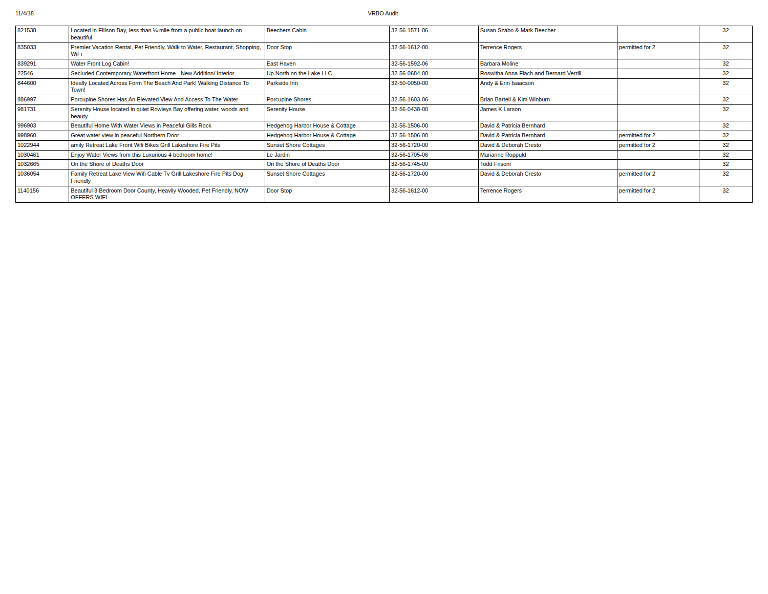11/4/18
VRBO Audit
| 821538 | Located in Ellison Bay, less than ¼ mile from a public boat launch on beautiful | Beechers Cabin | 32-56-1571-06 | Susan Szabo & Mark Beecher | | 32 |
| 835033 | Premier Vacation Rental, Pet Friendly, Walk to Water, Restaurant, Shopping, WiFi | Door Stop | 32-56-1612-00 | Terrence Rogers | permitted for 2 | 32 |
| 839291 | Water Front Log Cabin! | East Haven | 32-56-1592-06 | Barbara Moline | | 32 |
| 22546 | Secluded Contemporary Waterfront Home - New Addition/ Interior | Up North on the Lake LLC | 32-56-0684-00 | Roswitha Anna Flach and Bernard Verrill | | 32 |
| 844600 | Ideally Located Across Form The Beach And Park! Walking Distance To Town! | Parkside Inn | 32-50-0050-00 | Andy & Erin Isaacson | | 32 |
| 886997 | Porcupine Shores Has An Elevated View And Access To The Water | Porcupine Shores | 32-56-1603-06 | Brian Bartell & Kim Winburn | | 32 |
| 981731 | Serenity House located in quiet Rowleys Bay offering water, woods and beauty | Serenity House | 32-56-0438-00 | James K Larson | | 32 |
| 996903 | Beautiful Home With Water Views in Peaceful Gills Rock | Hedgehog Harbor House & Cottage | 32-56-1506-00 | David & Patricia Bernhard | | 32 |
| 998960 | Great water view in peaceful Northern Door | Hedgehog Harbor House & Cottage | 32-56-1506-00 | David & Patricia Bernhard | permitted for 2 | 32 |
| 1022944 | amily Retreat Lake Front Wifi Bikes Grill Lakeshore Fire Pits | Sunset Shore Cottages | 32-56-1720-00 | David & Deborah Cresto | permitted for 2 | 32 |
| 1030461 | Enjoy Water Views from this Luxurious 4 bedroom home! | Le Jardin | 32-56-1705-06 | Marianne Roppuld | | 32 |
| 1032665 | On the Shore of Deaths Door | On the Shore of Deaths Door | 32-56-1745-00 | Todd Frisoni | | 32 |
| 1036054 | Family Retreat Lake View Wifi Cable Tv Grill Lakeshore Fire Pits Dog Friendly | Sunset Shore Cottages | 32-56-1720-00 | David & Deborah Cresto | permitted for 2 | 32 |
| 1140156 | Beautiful 3 Bedroom Door County, Heavily Wooded, Pet Friendly, NOW OFFERS WIFI | Door Stop | 32-56-1612-00 | Terrence Rogers | permitted for 2 | 32 |